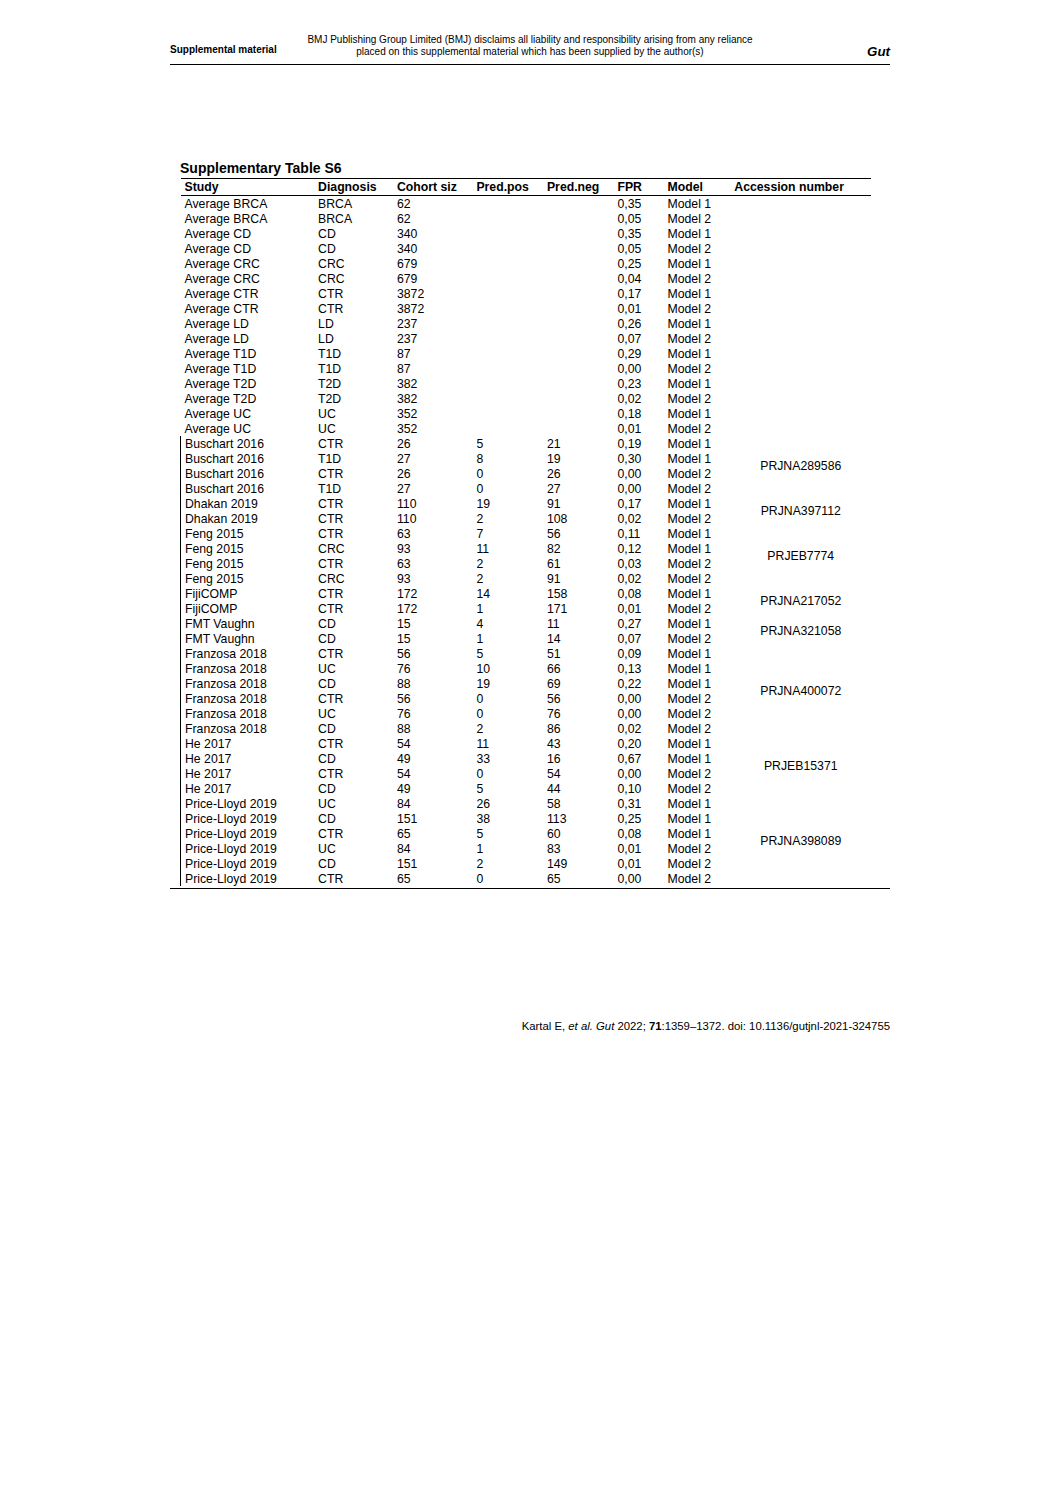Supplemental material
BMJ Publishing Group Limited (BMJ) disclaims all liability and responsibility arising from any reliance placed on this supplemental material which has been supplied by the author(s)
Gut
Supplementary Table S6
| Study | Diagnosis | Cohort siz | Pred.pos | Pred.neg | FPR | Model | Accession number |
| --- | --- | --- | --- | --- | --- | --- | --- |
| Average BRCA | BRCA | 62 | | | 0,35 | Model 1 | |
| Average BRCA | BRCA | 62 | | | 0,05 | Model 2 | |
| Average CD | CD | 340 | | | 0,35 | Model 1 | |
| Average CD | CD | 340 | | | 0,05 | Model 2 | |
| Average CRC | CRC | 679 | | | 0,25 | Model 1 | |
| Average CRC | CRC | 679 | | | 0,04 | Model 2 | |
| Average CTR | CTR | 3872 | | | 0,17 | Model 1 | |
| Average CTR | CTR | 3872 | | | 0,01 | Model 2 | |
| Average LD | LD | 237 | | | 0,26 | Model 1 | |
| Average LD | LD | 237 | | | 0,07 | Model 2 | |
| Average T1D | T1D | 87 | | | 0,29 | Model 1 | |
| Average T1D | T1D | 87 | | | 0,00 | Model 2 | |
| Average T2D | T2D | 382 | | | 0,23 | Model 1 | |
| Average T2D | T2D | 382 | | | 0,02 | Model 2 | |
| Average UC | UC | 352 | | | 0,18 | Model 1 | |
| Average UC | UC | 352 | | | 0,01 | Model 2 | |
| Buschart 2016 | CTR | 26 | 5 | 21 | 0,19 | Model 1 | PRJNA289586 |
| Buschart 2016 | T1D | 27 | 8 | 19 | 0,30 | Model 1 |
| Buschart 2016 | CTR | 26 | 0 | 26 | 0,00 | Model 2 |
| Buschart 2016 | T1D | 27 | 0 | 27 | 0,00 | Model 2 |
| Dhakan 2019 | CTR | 110 | 19 | 91 | 0,17 | Model 1 | PRJNA397112 |
| Dhakan 2019 | CTR | 110 | 2 | 108 | 0,02 | Model 2 |
| Feng 2015 | CTR | 63 | 7 | 56 | 0,11 | Model 1 | PRJEB7774 |
| Feng 2015 | CRC | 93 | 11 | 82 | 0,12 | Model 1 |
| Feng 2015 | CTR | 63 | 2 | 61 | 0,03 | Model 2 |
| Feng 2015 | CRC | 93 | 2 | 91 | 0,02 | Model 2 |
| FijiCOMP | CTR | 172 | 14 | 158 | 0,08 | Model 1 | PRJNA217052 |
| FijiCOMP | CTR | 172 | 1 | 171 | 0,01 | Model 2 |
| FMT Vaughn | CD | 15 | 4 | 11 | 0,27 | Model 1 | PRJNA321058 |
| FMT Vaughn | CD | 15 | 1 | 14 | 0,07 | Model 2 |
| Franzosa 2018 | CTR | 56 | 5 | 51 | 0,09 | Model 1 | PRJNA400072 |
| Franzosa 2018 | UC | 76 | 10 | 66 | 0,13 | Model 1 |
| Franzosa 2018 | CD | 88 | 19 | 69 | 0,22 | Model 1 |
| Franzosa 2018 | CTR | 56 | 0 | 56 | 0,00 | Model 2 |
| Franzosa 2018 | UC | 76 | 0 | 76 | 0,00 | Model 2 |
| Franzosa 2018 | CD | 88 | 2 | 86 | 0,02 | Model 2 |
| He 2017 | CTR | 54 | 11 | 43 | 0,20 | Model 1 | PRJEB15371 |
| He 2017 | CD | 49 | 33 | 16 | 0,67 | Model 1 |
| He 2017 | CTR | 54 | 0 | 54 | 0,00 | Model 2 |
| He 2017 | CD | 49 | 5 | 44 | 0,10 | Model 2 |
| Price-Lloyd 2019 | UC | 84 | 26 | 58 | 0,31 | Model 1 | PRJNA398089 |
| Price-Lloyd 2019 | CD | 151 | 38 | 113 | 0,25 | Model 1 |
| Price-Lloyd 2019 | CTR | 65 | 5 | 60 | 0,08 | Model 1 |
| Price-Lloyd 2019 | UC | 84 | 1 | 83 | 0,01 | Model 2 |
| Price-Lloyd 2019 | CD | 151 | 2 | 149 | 0,01 | Model 2 |
| Price-Lloyd 2019 | CTR | 65 | 0 | 65 | 0,00 | Model 2 |
Kartal E, et al. Gut 2022; 71:1359–1372. doi: 10.1136/gutjnl-2021-324755